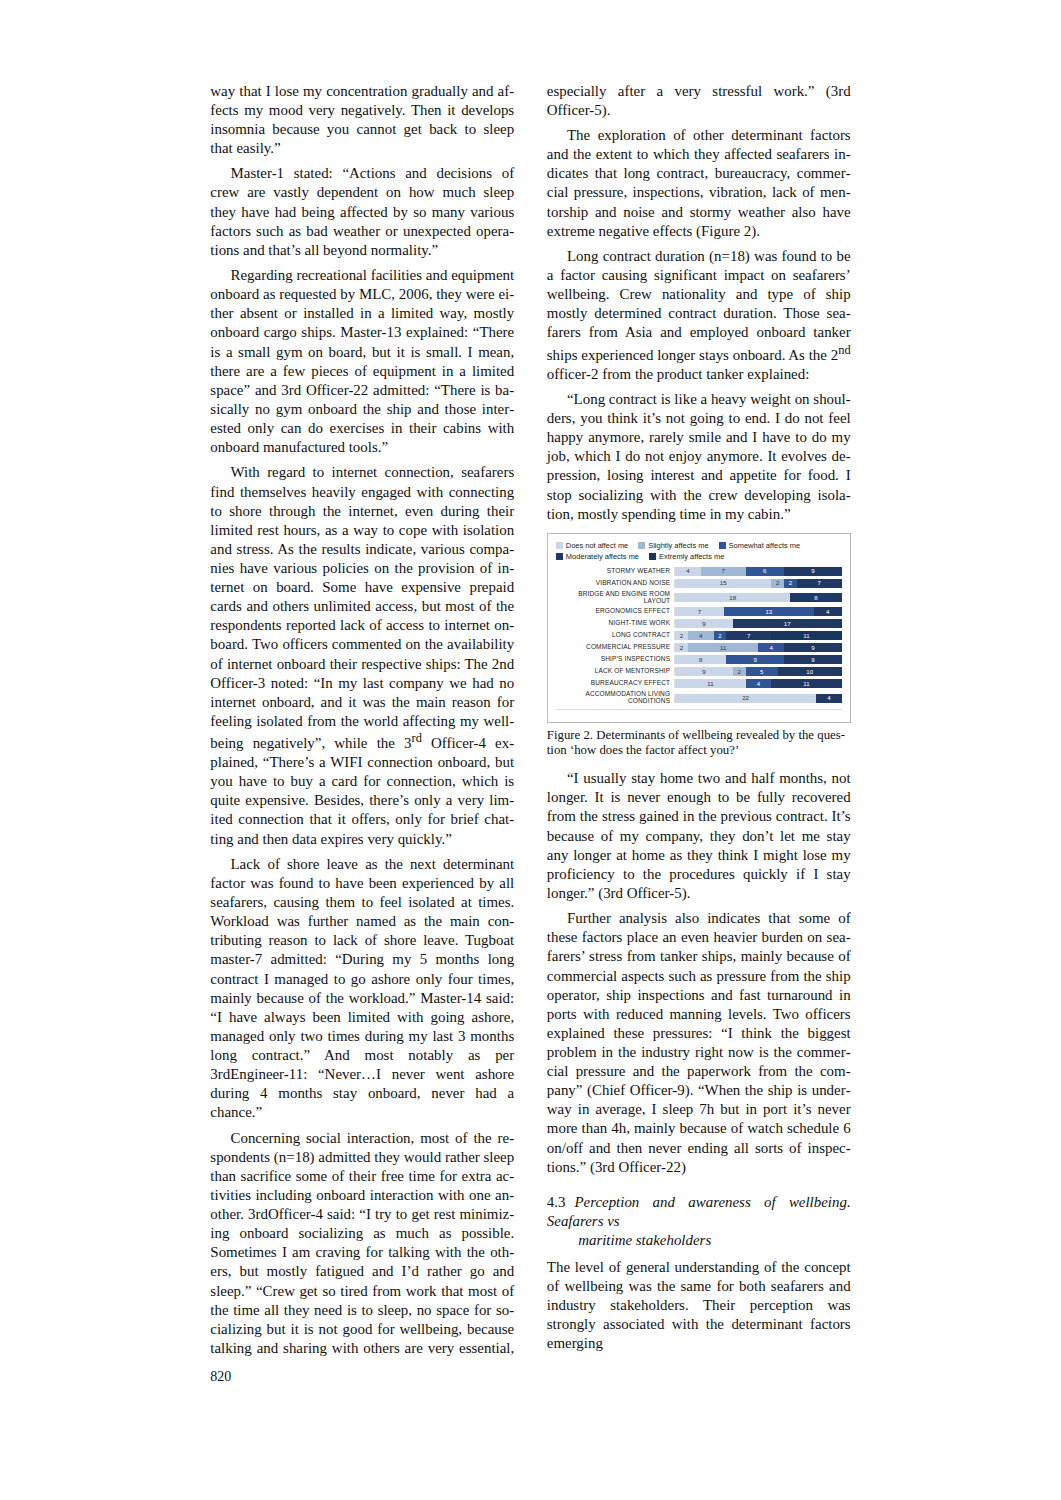way that I lose my concentration gradually and affects my mood very negatively. Then it develops insomnia because you cannot get back to sleep that easily.”
Master-1 stated: “Actions and decisions of crew are vastly dependent on how much sleep they have had being affected by so many various factors such as bad weather or unexpected operations and that’s all beyond normality.”
Regarding recreational facilities and equipment onboard as requested by MLC, 2006, they were either absent or installed in a limited way, mostly onboard cargo ships. Master-13 explained: “There is a small gym on board, but it is small. I mean, there are a few pieces of equipment in a limited space” and 3rd Officer-22 admitted: “There is basically no gym onboard the ship and those interested only can do exercises in their cabins with onboard manufactured tools.”
With regard to internet connection, seafarers find themselves heavily engaged with connecting to shore through the internet, even during their limited rest hours, as a way to cope with isolation and stress. As the results indicate, various companies have various policies on the provision of internet on board. Some have expensive prepaid cards and others unlimited access, but most of the respondents reported lack of access to internet onboard. Two officers commented on the availability of internet onboard their respective ships: The 2nd Officer-3 noted: “In my last company we had no internet onboard, and it was the main reason for feeling isolated from the world affecting my wellbeing negatively”, while the 3rd Officer-4 explained, “There’s a WIFI connection onboard, but you have to buy a card for connection, which is quite expensive. Besides, there’s only a very limited connection that it offers, only for brief chatting and then data expires very quickly.”
Lack of shore leave as the next determinant factor was found to have been experienced by all seafarers, causing them to feel isolated at times. Workload was further named as the main contributing reason to lack of shore leave. Tugboat master-7 admitted: “During my 5 months long contract I managed to go ashore only four times, mainly because of the workload.” Master-14 said: “I have always been limited with going ashore, managed only two times during my last 3 months long contract.” And most notably as per 3rdEngineer-11: “Never…I never went ashore during 4 months stay onboard, never had a chance.”
Concerning social interaction, most of the respondents (n=18) admitted they would rather sleep than sacrifice some of their free time for extra activities including onboard interaction with one another. 3rdOfficer-4 said: “I try to get rest minimizing onboard socializing as much as possible. Sometimes I am craving for talking with the others, but mostly fatigued and I’d rather go and sleep.” “Crew get so tired from work that most of the time all they need is to sleep, no space for socializing but it is not good for wellbeing, because talking and sharing with others are very essential, especially after a very stressful work.” (3rd Officer-5).
The exploration of other determinant factors and the extent to which they affected seafarers indicates that long contract, bureaucracy, commercial pressure, inspections, vibration, lack of mentorship and noise and stormy weather also have extreme negative effects (Figure 2).
Long contract duration (n=18) was found to be a factor causing significant impact on seafarers’ wellbeing. Crew nationality and type of ship mostly determined contract duration. Those seafarers from Asia and employed onboard tanker ships experienced longer stays onboard. As the 2nd officer-2 from the product tanker explained:
“Long contract is like a heavy weight on shoulders, you think it’s not going to end. I do not feel happy anymore, rarely smile and I have to do my job, which I do not enjoy anymore. It evolves depression, losing interest and appetite for food. I stop socializing with the crew developing isolation, mostly spending time in my cabin.”
Does not affect me Slightly affects me Somewhat affects me Moderately affects me Extremly affects me
Stormy weather
4
7
6
9
Vibration and noise
15
2
2
7
Bridge and engine room layout
18
8
Ergonomics effect
7
13
4
Night-time work
9
17
Long contract
2
4
2
7
11
Commercial pressure
2
11
4
9
Ship’s inspections
8
9
9
Lack of mentorship
9
2
5
10
Bureaucracy effect
11
4
11
Accommodation living conditions
22
4
Figure 2. Determinants of wellbeing revealed by the question ‘how does the factor affect you?’
“I usually stay home two and half months, not longer. It is never enough to be fully recovered from the stress gained in the previous contract. It’s because of my company, they don’t let me stay any longer at home as they think I might lose my proficiency to the procedures quickly if I stay longer.” (3rd Officer-5).
Further analysis also indicates that some of these factors place an even heavier burden on seafarers’ stress from tanker ships, mainly because of commercial aspects such as pressure from the ship operator, ship inspections and fast turnaround in ports with reduced manning levels. Two officers explained these pressures: “I think the biggest problem in the industry right now is the commercial pressure and the paperwork from the company” (Chief Officer-9). “When the ship is underway in average, I sleep 7h but in port it’s never more than 4h, mainly because of watch schedule 6 on/off and then never ending all sorts of inspections.” (3rd Officer-22)
4.3 Perception and awareness of wellbeing. Seafarers vsmaritime stakeholders
The level of general understanding of the concept of wellbeing was the same for both seafarers and industry stakeholders. Their perception was strongly associated with the determinant factors emerging
820